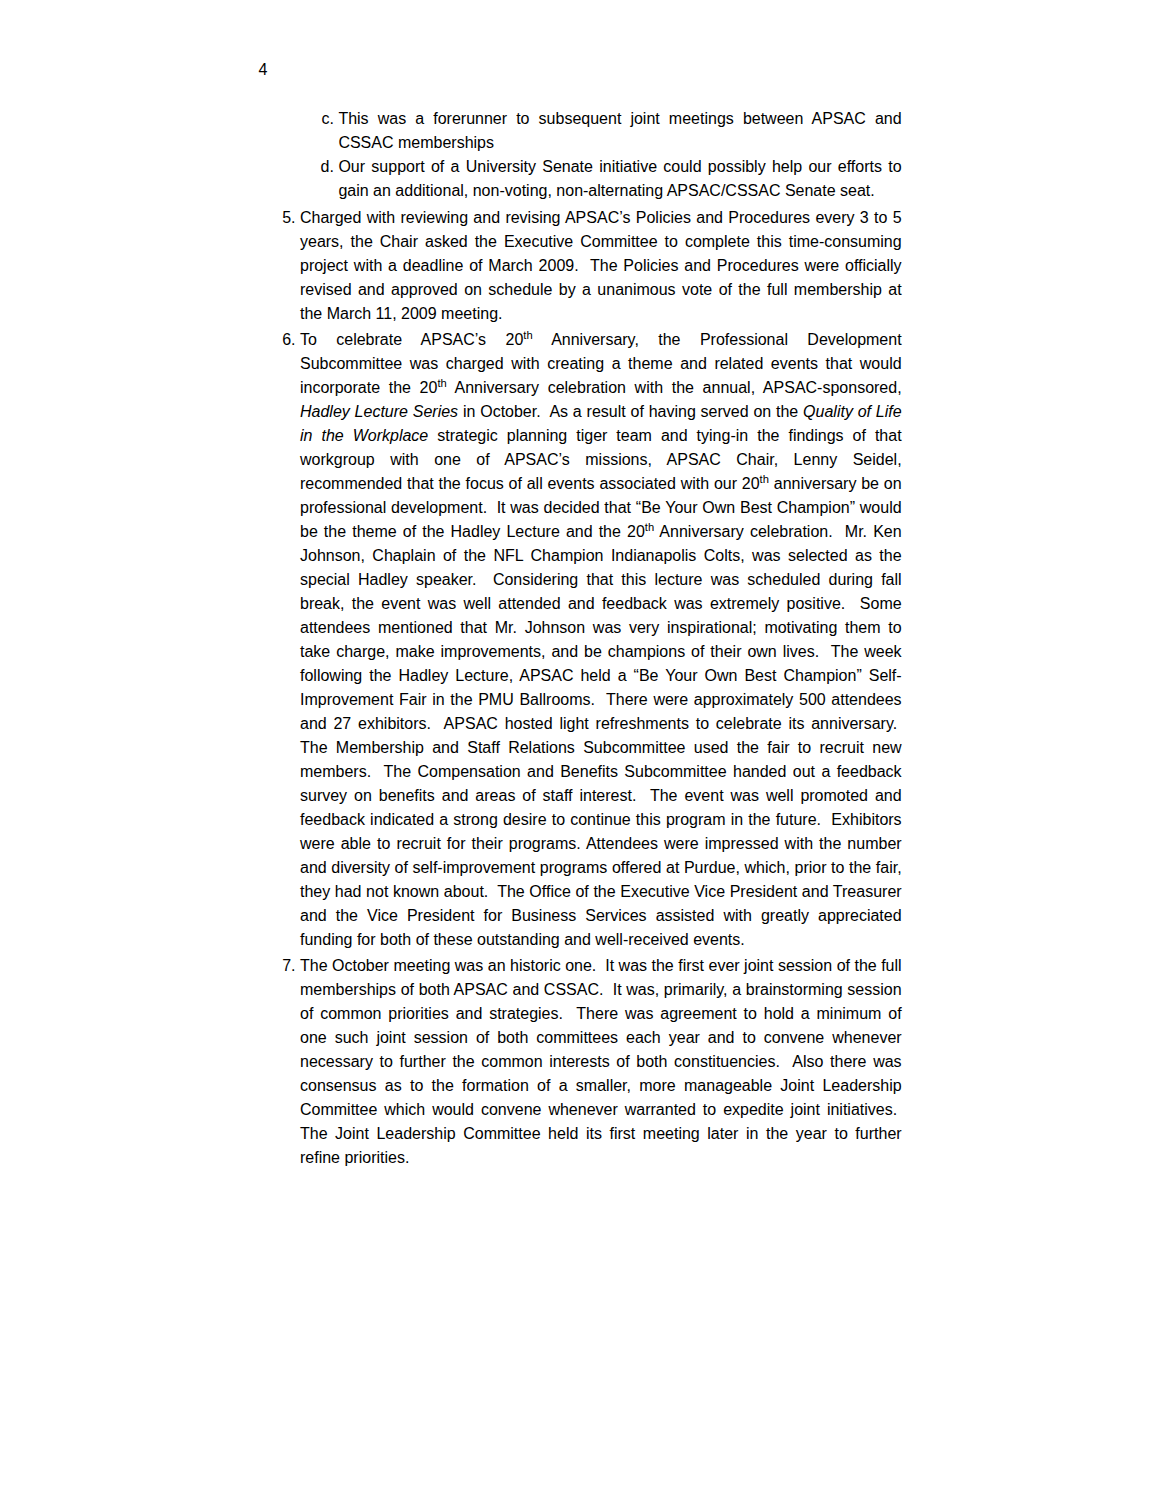4
This was a forerunner to subsequent joint meetings between APSAC and CSSAC memberships
Our support of a University Senate initiative could possibly help our efforts to gain an additional, non-voting, non-alternating APSAC/CSSAC Senate seat.
Charged with reviewing and revising APSAC’s Policies and Procedures every 3 to 5 years, the Chair asked the Executive Committee to complete this time-consuming project with a deadline of March 2009. The Policies and Procedures were officially revised and approved on schedule by a unanimous vote of the full membership at the March 11, 2009 meeting.
To celebrate APSAC’s 20th Anniversary, the Professional Development Subcommittee was charged with creating a theme and related events that would incorporate the 20th Anniversary celebration with the annual, APSAC-sponsored, Hadley Lecture Series in October. As a result of having served on the Quality of Life in the Workplace strategic planning tiger team and tying-in the findings of that workgroup with one of APSAC’s missions, APSAC Chair, Lenny Seidel, recommended that the focus of all events associated with our 20th anniversary be on professional development. It was decided that “Be Your Own Best Champion” would be the theme of the Hadley Lecture and the 20th Anniversary celebration. Mr. Ken Johnson, Chaplain of the NFL Champion Indianapolis Colts, was selected as the special Hadley speaker. Considering that this lecture was scheduled during fall break, the event was well attended and feedback was extremely positive. Some attendees mentioned that Mr. Johnson was very inspirational; motivating them to take charge, make improvements, and be champions of their own lives. The week following the Hadley Lecture, APSAC held a “Be Your Own Best Champion” Self-Improvement Fair in the PMU Ballrooms. There were approximately 500 attendees and 27 exhibitors. APSAC hosted light refreshments to celebrate its anniversary. The Membership and Staff Relations Subcommittee used the fair to recruit new members. The Compensation and Benefits Subcommittee handed out a feedback survey on benefits and areas of staff interest. The event was well promoted and feedback indicated a strong desire to continue this program in the future. Exhibitors were able to recruit for their programs. Attendees were impressed with the number and diversity of self-improvement programs offered at Purdue, which, prior to the fair, they had not known about. The Office of the Executive Vice President and Treasurer and the Vice President for Business Services assisted with greatly appreciated funding for both of these outstanding and well-received events.
The October meeting was an historic one. It was the first ever joint session of the full memberships of both APSAC and CSSAC. It was, primarily, a brainstorming session of common priorities and strategies. There was agreement to hold a minimum of one such joint session of both committees each year and to convene whenever necessary to further the common interests of both constituencies. Also there was consensus as to the formation of a smaller, more manageable Joint Leadership Committee which would convene whenever warranted to expedite joint initiatives. The Joint Leadership Committee held its first meeting later in the year to further refine priorities.